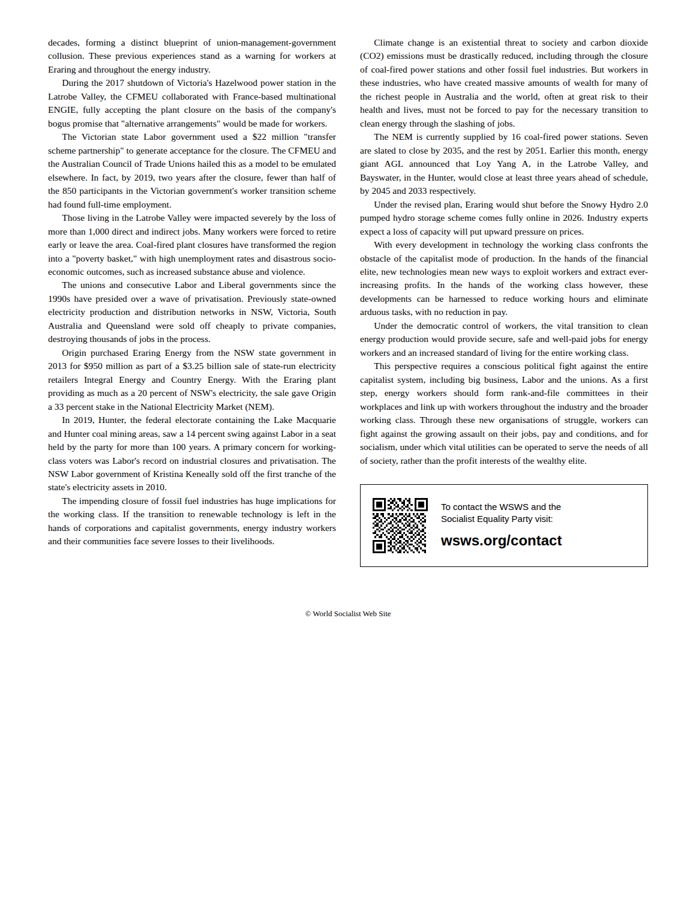decades, forming a distinct blueprint of union-management-government collusion. These previous experiences stand as a warning for workers at Eraring and throughout the energy industry.
During the 2017 shutdown of Victoria's Hazelwood power station in the Latrobe Valley, the CFMEU collaborated with France-based multinational ENGIE, fully accepting the plant closure on the basis of the company's bogus promise that "alternative arrangements" would be made for workers.
The Victorian state Labor government used a $22 million "transfer scheme partnership" to generate acceptance for the closure. The CFMEU and the Australian Council of Trade Unions hailed this as a model to be emulated elsewhere. In fact, by 2019, two years after the closure, fewer than half of the 850 participants in the Victorian government's worker transition scheme had found full-time employment.
Those living in the Latrobe Valley were impacted severely by the loss of more than 1,000 direct and indirect jobs. Many workers were forced to retire early or leave the area. Coal-fired plant closures have transformed the region into a "poverty basket," with high unemployment rates and disastrous socio-economic outcomes, such as increased substance abuse and violence.
The unions and consecutive Labor and Liberal governments since the 1990s have presided over a wave of privatisation. Previously state-owned electricity production and distribution networks in NSW, Victoria, South Australia and Queensland were sold off cheaply to private companies, destroying thousands of jobs in the process.
Origin purchased Eraring Energy from the NSW state government in 2013 for $950 million as part of a $3.25 billion sale of state-run electricity retailers Integral Energy and Country Energy. With the Eraring plant providing as much as a 20 percent of NSW's electricity, the sale gave Origin a 33 percent stake in the National Electricity Market (NEM).
In 2019, Hunter, the federal electorate containing the Lake Macquarie and Hunter coal mining areas, saw a 14 percent swing against Labor in a seat held by the party for more than 100 years. A primary concern for working-class voters was Labor's record on industrial closures and privatisation. The NSW Labor government of Kristina Keneally sold off the first tranche of the state's electricity assets in 2010.
The impending closure of fossil fuel industries has huge implications for the working class. If the transition to renewable technology is left in the hands of corporations and capitalist governments, energy industry workers and their communities face severe losses to their livelihoods.
Climate change is an existential threat to society and carbon dioxide (CO2) emissions must be drastically reduced, including through the closure of coal-fired power stations and other fossil fuel industries. But workers in these industries, who have created massive amounts of wealth for many of the richest people in Australia and the world, often at great risk to their health and lives, must not be forced to pay for the necessary transition to clean energy through the slashing of jobs.
The NEM is currently supplied by 16 coal-fired power stations. Seven are slated to close by 2035, and the rest by 2051. Earlier this month, energy giant AGL announced that Loy Yang A, in the Latrobe Valley, and Bayswater, in the Hunter, would close at least three years ahead of schedule, by 2045 and 2033 respectively.
Under the revised plan, Eraring would shut before the Snowy Hydro 2.0 pumped hydro storage scheme comes fully online in 2026. Industry experts expect a loss of capacity will put upward pressure on prices.
With every development in technology the working class confronts the obstacle of the capitalist mode of production. In the hands of the financial elite, new technologies mean new ways to exploit workers and extract ever-increasing profits. In the hands of the working class however, these developments can be harnessed to reduce working hours and eliminate arduous tasks, with no reduction in pay.
Under the democratic control of workers, the vital transition to clean energy production would provide secure, safe and well-paid jobs for energy workers and an increased standard of living for the entire working class.
This perspective requires a conscious political fight against the entire capitalist system, including big business, Labor and the unions. As a first step, energy workers should form rank-and-file committees in their workplaces and link up with workers throughout the industry and the broader working class. Through these new organisations of struggle, workers can fight against the growing assault on their jobs, pay and conditions, and for socialism, under which vital utilities can be operated to serve the needs of all of society, rather than the profit interests of the wealthy elite.
To contact the WSWS and the
Socialist Equality Party visit: wsws.org/contact
© World Socialist Web Site